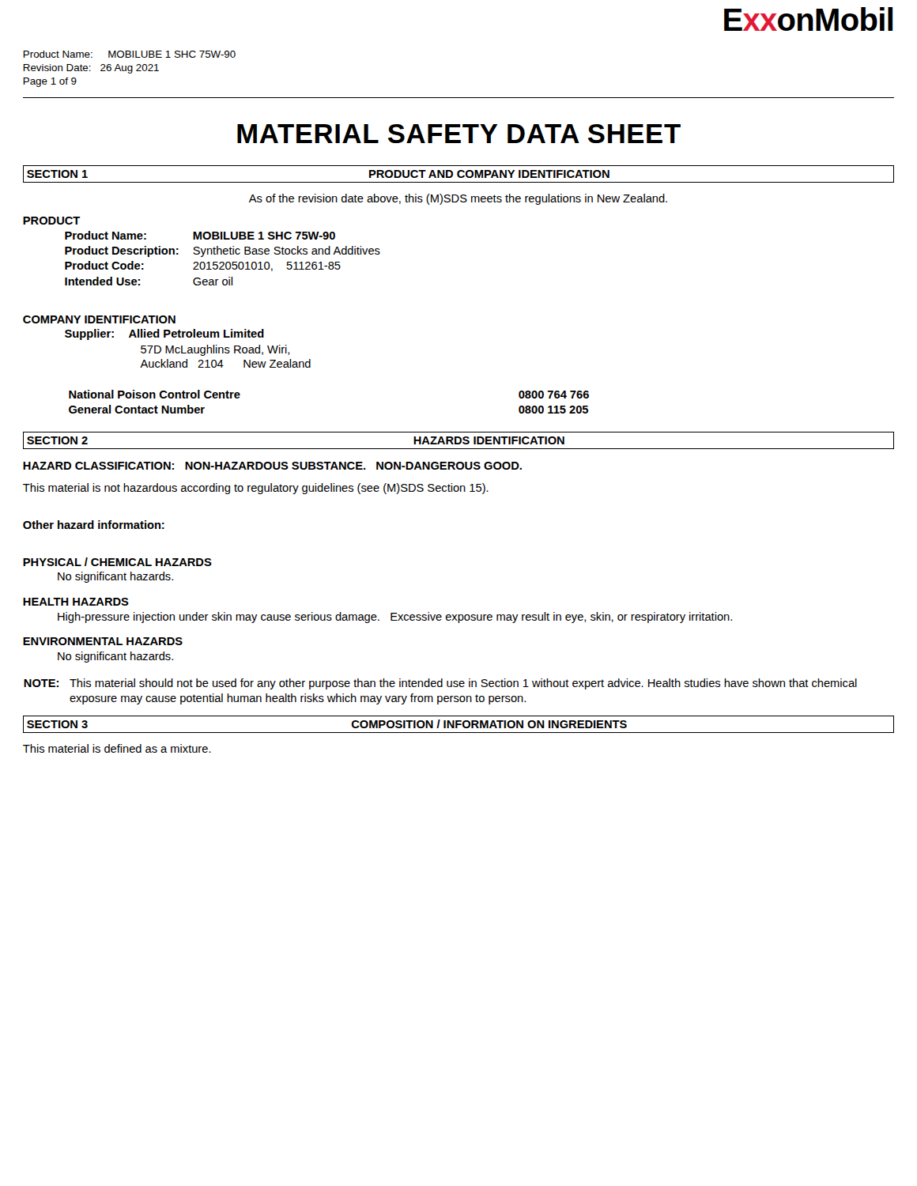ExxonMobil
Product Name: MOBILUBE 1 SHC 75W-90
Revision Date: 26 Aug 2021
Page 1 of 9
MATERIAL SAFETY DATA SHEET
SECTION 1
PRODUCT AND COMPANY IDENTIFICATION
As of the revision date above, this (M)SDS meets the regulations in New Zealand.
PRODUCT
| Product Name: | MOBILUBE 1 SHC 75W-90 |
| Product Description: | Synthetic Base Stocks and Additives |
| Product Code: | 201520501010, 511261-85 |
| Intended Use: | Gear oil |
COMPANY IDENTIFICATION
| Supplier: | Allied Petroleum Limited |
57D McLaughlins Road, Wiri,
Auckland 2104 New Zealand
| National Poison Control Centre | 0800 764 766 |
| General Contact Number | 0800 115 205 |
SECTION 2
HAZARDS IDENTIFICATION
HAZARD CLASSIFICATION: NON-HAZARDOUS SUBSTANCE. NON-DANGEROUS GOOD.
This material is not hazardous according to regulatory guidelines (see (M)SDS Section 15).
Other hazard information:
PHYSICAL / CHEMICAL HAZARDS
No significant hazards.
HEALTH HAZARDS
High-pressure injection under skin may cause serious damage. Excessive exposure may result in eye, skin, or respiratory irritation.
ENVIRONMENTAL HAZARDS
No significant hazards.
| NOTE: | This material should not be used for any other purpose than the intended use in Section 1 without expert advice. Health studies have shown that chemical exposure may cause potential human health risks which may vary from person to person. |
SECTION 3
COMPOSITION / INFORMATION ON INGREDIENTS
This material is defined as a mixture.